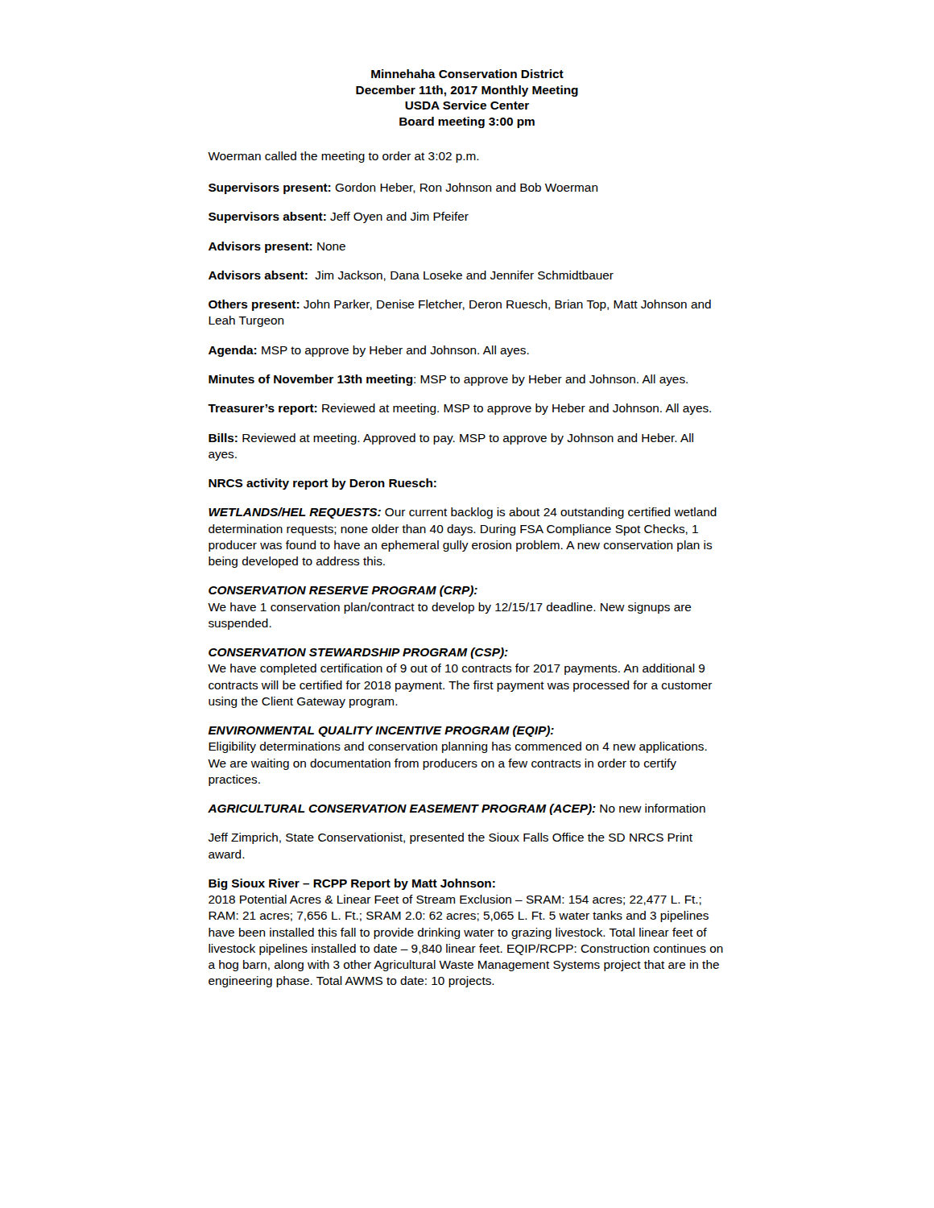Minnehaha Conservation District
December 11th, 2017 Monthly Meeting
USDA Service Center
Board meeting 3:00 pm
Woerman called the meeting to order at 3:02 p.m.
Supervisors present: Gordon Heber, Ron Johnson and Bob Woerman
Supervisors absent: Jeff Oyen and Jim Pfeifer
Advisors present: None
Advisors absent: Jim Jackson, Dana Loseke and Jennifer Schmidtbauer
Others present: John Parker, Denise Fletcher, Deron Ruesch, Brian Top, Matt Johnson and Leah Turgeon
Agenda: MSP to approve by Heber and Johnson. All ayes.
Minutes of November 13th meeting: MSP to approve by Heber and Johnson. All ayes.
Treasurer’s report: Reviewed at meeting. MSP to approve by Heber and Johnson. All ayes.
Bills: Reviewed at meeting. Approved to pay. MSP to approve by Johnson and Heber. All ayes.
NRCS activity report by Deron Ruesch:
WETLANDS/HEL REQUESTS: Our current backlog is about 24 outstanding certified wetland determination requests; none older than 40 days. During FSA Compliance Spot Checks, 1 producer was found to have an ephemeral gully erosion problem. A new conservation plan is being developed to address this.
CONSERVATION RESERVE PROGRAM (CRP):
We have 1 conservation plan/contract to develop by 12/15/17 deadline. New signups are suspended.
CONSERVATION STEWARDSHIP PROGRAM (CSP):
We have completed certification of 9 out of 10 contracts for 2017 payments. An additional 9 contracts will be certified for 2018 payment. The first payment was processed for a customer using the Client Gateway program.
ENVIRONMENTAL QUALITY INCENTIVE PROGRAM (EQIP):
Eligibility determinations and conservation planning has commenced on 4 new applications. We are waiting on documentation from producers on a few contracts in order to certify practices.
AGRICULTURAL CONSERVATION EASEMENT PROGRAM (ACEP): No new information
Jeff Zimprich, State Conservationist, presented the Sioux Falls Office the SD NRCS Print award.
Big Sioux River – RCPP Report by Matt Johnson:
2018 Potential Acres & Linear Feet of Stream Exclusion – SRAM: 154 acres; 22,477 L. Ft.; RAM: 21 acres; 7,656 L. Ft.; SRAM 2.0: 62 acres; 5,065 L. Ft. 5 water tanks and 3 pipelines have been installed this fall to provide drinking water to grazing livestock. Total linear feet of livestock pipelines installed to date – 9,840 linear feet. EQIP/RCPP: Construction continues on a hog barn, along with 3 other Agricultural Waste Management Systems project that are in the engineering phase. Total AWMS to date: 10 projects.